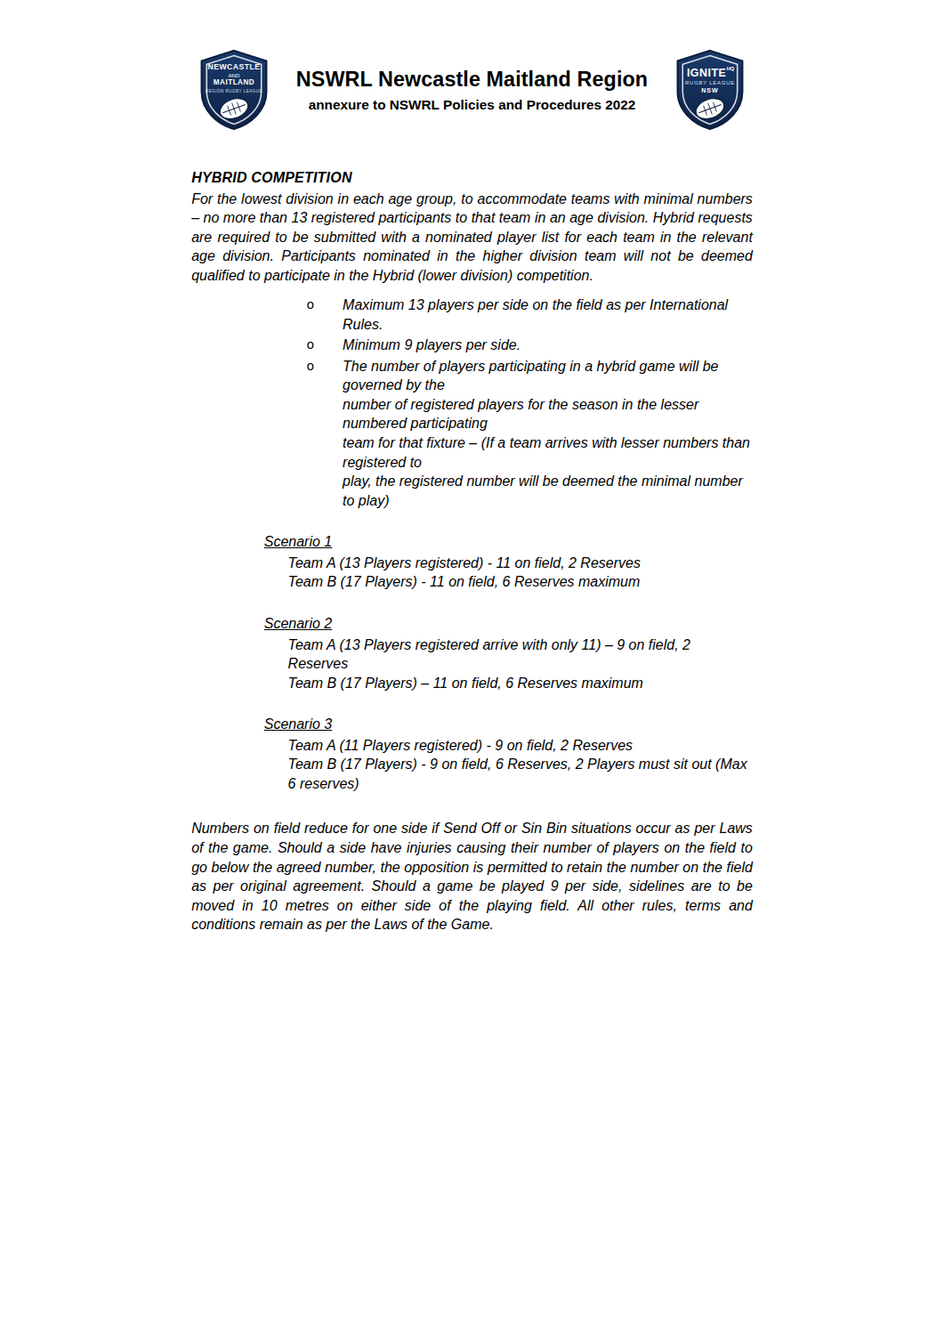NEWCASTLE AND MAITLAND REGION RUGBY LEAGUE
NSWRL Newcastle Maitland Region
annexure to NSWRL Policies and Procedures 2022
IGNITE HQ RUGBY LEAGUE NSW
HYBRID COMPETITION
For the lowest division in each age group, to accommodate teams with minimal numbers – no more than 13 registered participants to that team in an age division. Hybrid requests are required to be submitted with a nominated player list for each team in the relevant age division. Participants nominated in the higher division team will not be deemed qualified to participate in the Hybrid (lower division) competition.
Maximum 13 players per side on the field as per International Rules.
Minimum 9 players per side.
The number of players participating in a hybrid game will be governed by the number of registered players for the season in the lesser numbered participating team for that fixture – (If a team arrives with lesser numbers than registered to play, the registered number will be deemed the minimal number to play)
Scenario 1
Team A (13 Players registered) - 11 on field, 2 Reserves
Team B (17 Players) - 11 on field, 6 Reserves maximum
Scenario 2
Team A (13 Players registered arrive with only 11) – 9 on field, 2 Reserves
Team B (17 Players) – 11 on field, 6 Reserves maximum
Scenario 3
Team A (11 Players registered) - 9 on field, 2 Reserves
Team B (17 Players) - 9 on field, 6 Reserves, 2 Players must sit out (Max 6 reserves)
Numbers on field reduce for one side if Send Off or Sin Bin situations occur as per Laws of the game. Should a side have injuries causing their number of players on the field to go below the agreed number, the opposition is permitted to retain the number on the field as per original agreement. Should a game be played 9 per side, sidelines are to be moved in 10 metres on either side of the playing field. All other rules, terms and conditions remain as per the Laws of the Game.